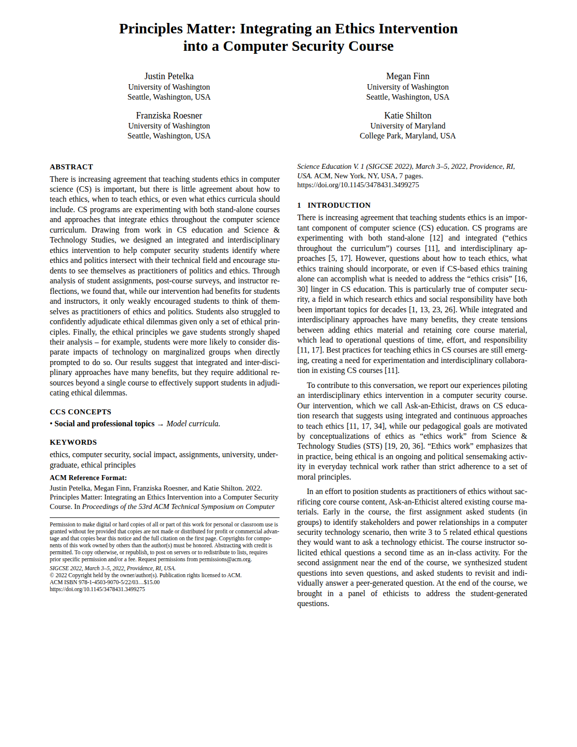Principles Matter: Integrating an Ethics Intervention
into a Computer Security Course
| Justin Petelka University of Washington Seattle, Washington, USA | Megan Finn University of Washington Seattle, Washington, USA |
| Franziska Roesner University of Washington Seattle, Washington, USA | Katie Shilton University of Maryland College Park, Maryland, USA |
ABSTRACT
There is increasing agreement that teaching students ethics in computer science (CS) is important, but there is little agreement about how to teach ethics, when to teach ethics, or even what ethics curricula should include. CS programs are experimenting with both stand-alone courses and approaches that integrate ethics throughout the computer science curriculum. Drawing from work in CS education and Science & Technology Studies, we designed an integrated and interdisciplinary ethics intervention to help computer security students identify where ethics and politics intersect with their technical field and encourage students to see themselves as practitioners of politics and ethics. Through analysis of student assignments, post-course surveys, and instructor reflections, we found that, while our intervention had benefits for students and instructors, it only weakly encouraged students to think of themselves as practitioners of ethics and politics. Students also struggled to confidently adjudicate ethical dilemmas given only a set of ethical principles. Finally, the ethical principles we gave students strongly shaped their analysis – for example, students were more likely to consider disparate impacts of technology on marginalized groups when directly prompted to do so. Our results suggest that integrated and inter-disciplinary approaches have many benefits, but they require additional resources beyond a single course to effectively support students in adjudicating ethical dilemmas.
CCS CONCEPTS
• Social and professional topics → Model curricula.
KEYWORDS
ethics, computer security, social impact, assignments, university, undergraduate, ethical principles
ACM Reference Format: Justin Petelka, Megan Finn, Franziska Roesner, and Katie Shilton. 2022. Principles Matter: Integrating an Ethics Intervention into a Computer Security Course. In Proceedings of the 53rd ACM Technical Symposium on Computer
Permission to make digital or hard copies of all or part of this work for personal or classroom use is granted without fee provided that copies are not made or distributed for profit or commercial advantage and that copies bear this notice and the full citation on the first page. Copyrights for components of this work owned by others than the author(s) must be honored. Abstracting with credit is permitted. To copy otherwise, or republish, to post on servers or to redistribute to lists, requires prior specific permission and/or a fee. Request permissions from permissions@acm.org.
SIGCSE 2022, March 3–5, 2022, Providence, RI, USA.
© 2022 Copyright held by the owner/author(s). Publication rights licensed to ACM.
ACM ISBN 978-1-4503-9070-5/22/03…$15.00
https://doi.org/10.1145/3478431.3499275
Science Education V. 1 (SIGCSE 2022), March 3–5, 2022, Providence, RI, USA. ACM, New York, NY, USA, 7 pages. https://doi.org/10.1145/3478431.3499275
1 INTRODUCTION
There is increasing agreement that teaching students ethics is an important component of computer science (CS) education. CS programs are experimenting with both stand-alone [12] and integrated (“ethics throughout the curriculum”) courses [11], and interdisciplinary approaches [5, 17]. However, questions about how to teach ethics, what ethics training should incorporate, or even if CS-based ethics training alone can accomplish what is needed to address the “ethics crisis” [16, 30] linger in CS education. This is particularly true of computer security, a field in which research ethics and social responsibility have both been important topics for decades [1, 13, 23, 26]. While integrated and interdisciplinary approaches have many benefits, they create tensions between adding ethics material and retaining core course material, which lead to operational questions of time, effort, and responsibility [11, 17]. Best practices for teaching ethics in CS courses are still emerging, creating a need for experimentation and interdisciplinary collaboration in existing CS courses [11].
To contribute to this conversation, we report our experiences piloting an interdisciplinary ethics intervention in a computer security course. Our intervention, which we call Ask-an-Ethicist, draws on CS education research that suggests using integrated and continuous approaches to teach ethics [11, 17, 34], while our pedagogical goals are motivated by conceptualizations of ethics as “ethics work” from Science & Technology Studies (STS) [19, 20, 36]. “Ethics work” emphasizes that in practice, being ethical is an ongoing and political sensemaking activity in everyday technical work rather than strict adherence to a set of moral principles.
In an effort to position students as practitioners of ethics without sacrificing core course content, Ask-an-Ethicist altered existing course materials. Early in the course, the first assignment asked students (in groups) to identify stakeholders and power relationships in a computer security technology scenario, then write 3 to 5 related ethical questions they would want to ask a technology ethicist. The course instructor solicited ethical questions a second time as an in-class activity. For the second assignment near the end of the course, we synthesized student questions into seven questions, and asked students to revisit and individually answer a peer-generated question. At the end of the course, we brought in a panel of ethicists to address the student-generated questions.